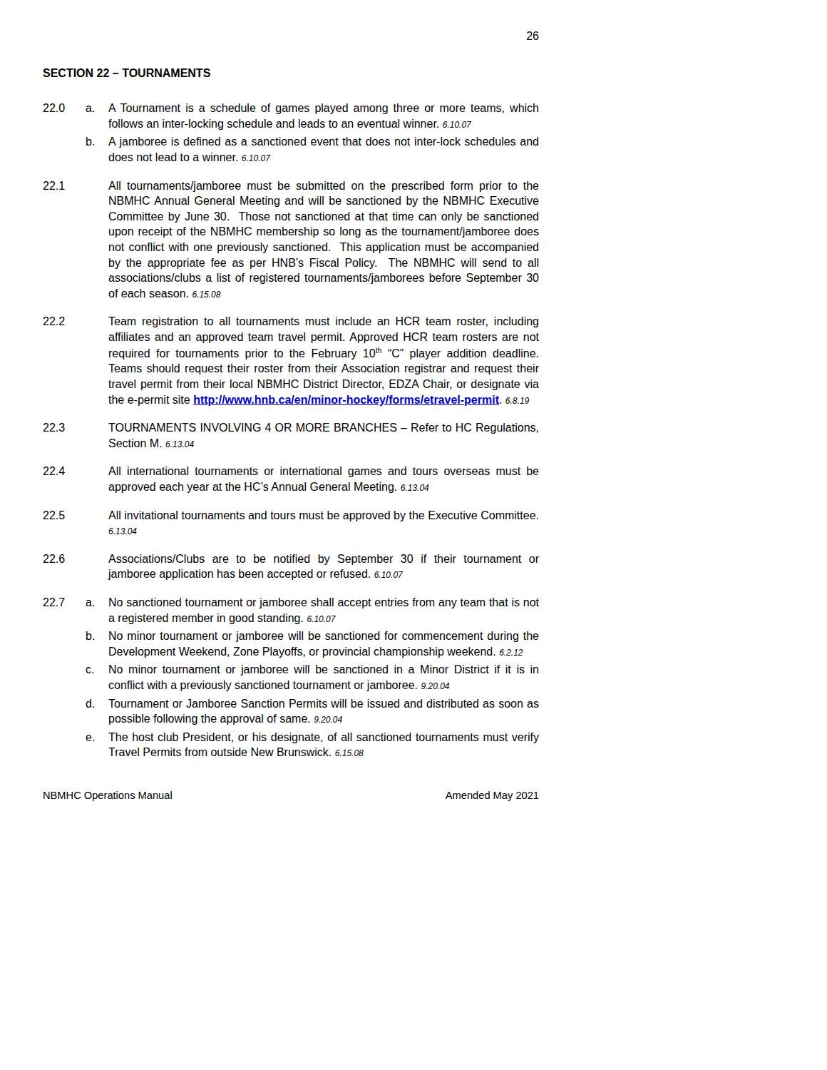26
SECTION 22 – TOURNAMENTS
22.0
a.
A Tournament is a schedule of games played among three or more teams, which follows an inter-locking schedule and leads to an eventual winner. 6.10.07
b.
A jamboree is defined as a sanctioned event that does not inter-lock schedules and does not lead to a winner. 6.10.07
22.1
All tournaments/jamboree must be submitted on the prescribed form prior to the NBMHC Annual General Meeting and will be sanctioned by the NBMHC Executive Committee by June 30. Those not sanctioned at that time can only be sanctioned upon receipt of the NBMHC membership so long as the tournament/jamboree does not conflict with one previously sanctioned. This application must be accompanied by the appropriate fee as per HNB’s Fiscal Policy. The NBMHC will send to all associations/clubs a list of registered tournaments/jamborees before September 30 of each season. 6.15.08
22.2
Team registration to all tournaments must include an HCR team roster, including affiliates and an approved team travel permit. Approved HCR team rosters are not required for tournaments prior to the February 10th “C” player addition deadline. Teams should request their roster from their Association registrar and request their travel permit from their local NBMHC District Director, EDZA Chair, or designate via the e-permit site http://www.hnb.ca/en/minor-hockey/forms/etravel-permit. 6.8.19
22.3
TOURNAMENTS INVOLVING 4 OR MORE BRANCHES – Refer to HC Regulations, Section M. 6.13.04
22.4
All international tournaments or international games and tours overseas must be approved each year at the HC’s Annual General Meeting. 6.13.04
22.5
All invitational tournaments and tours must be approved by the Executive Committee. 6.13.04
22.6
Associations/Clubs are to be notified by September 30 if their tournament or jamboree application has been accepted or refused. 6.10.07
22.7
a.
No sanctioned tournament or jamboree shall accept entries from any team that is not a registered member in good standing. 6.10.07
b.
No minor tournament or jamboree will be sanctioned for commencement during the Development Weekend, Zone Playoffs, or provincial championship weekend. 6.2.12
c.
No minor tournament or jamboree will be sanctioned in a Minor District if it is in conflict with a previously sanctioned tournament or jamboree. 9.20.04
d.
Tournament or Jamboree Sanction Permits will be issued and distributed as soon as possible following the approval of same. 9.20.04
e.
The host club President, or his designate, of all sanctioned tournaments must verify Travel Permits from outside New Brunswick. 6.15.08
NBMHC Operations Manual
Amended May 2021